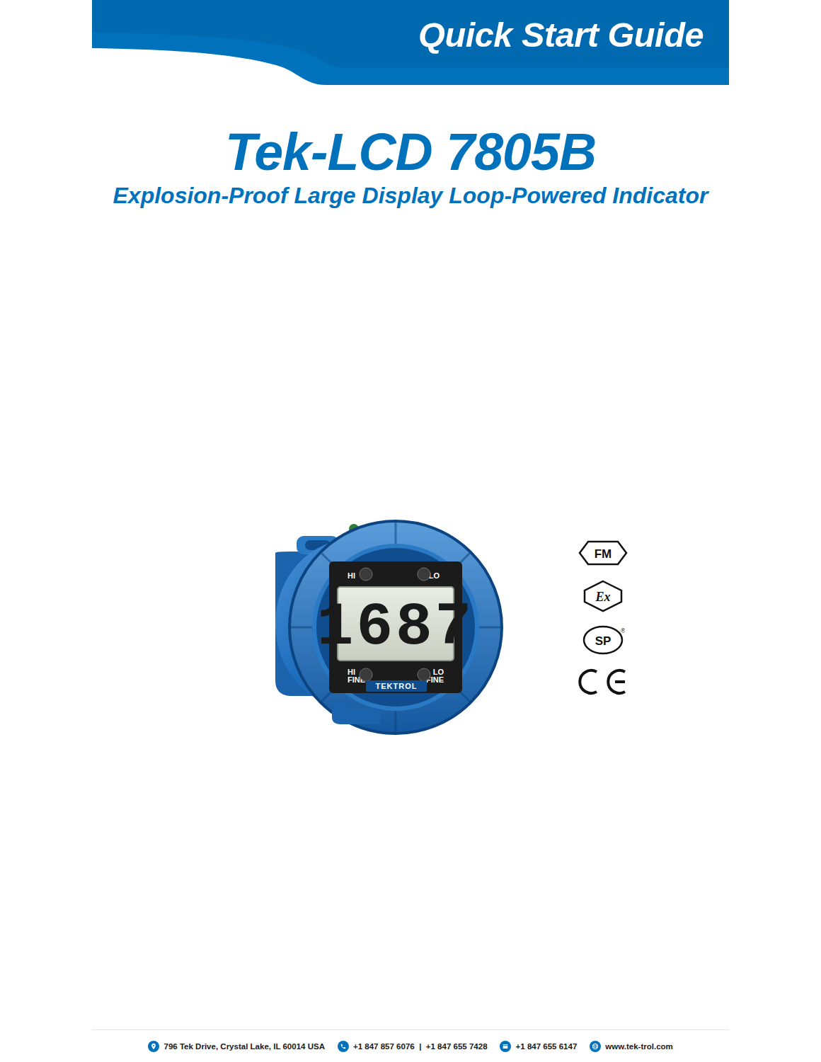Quick Start Guide
Tek-LCD 7805B
Explosion-Proof Large Display Loop-Powered Indicator
1687 HI LO HI FINE LO FINE TEKTROL
Tek-LCD 7805B indicator
FM Ex SP ®
796 Tek Drive, Crystal Lake, IL 60014 USA
+1 847 857 6076 | +1 847 655 7428
+1 847 655 6147
www.tek-trol.com